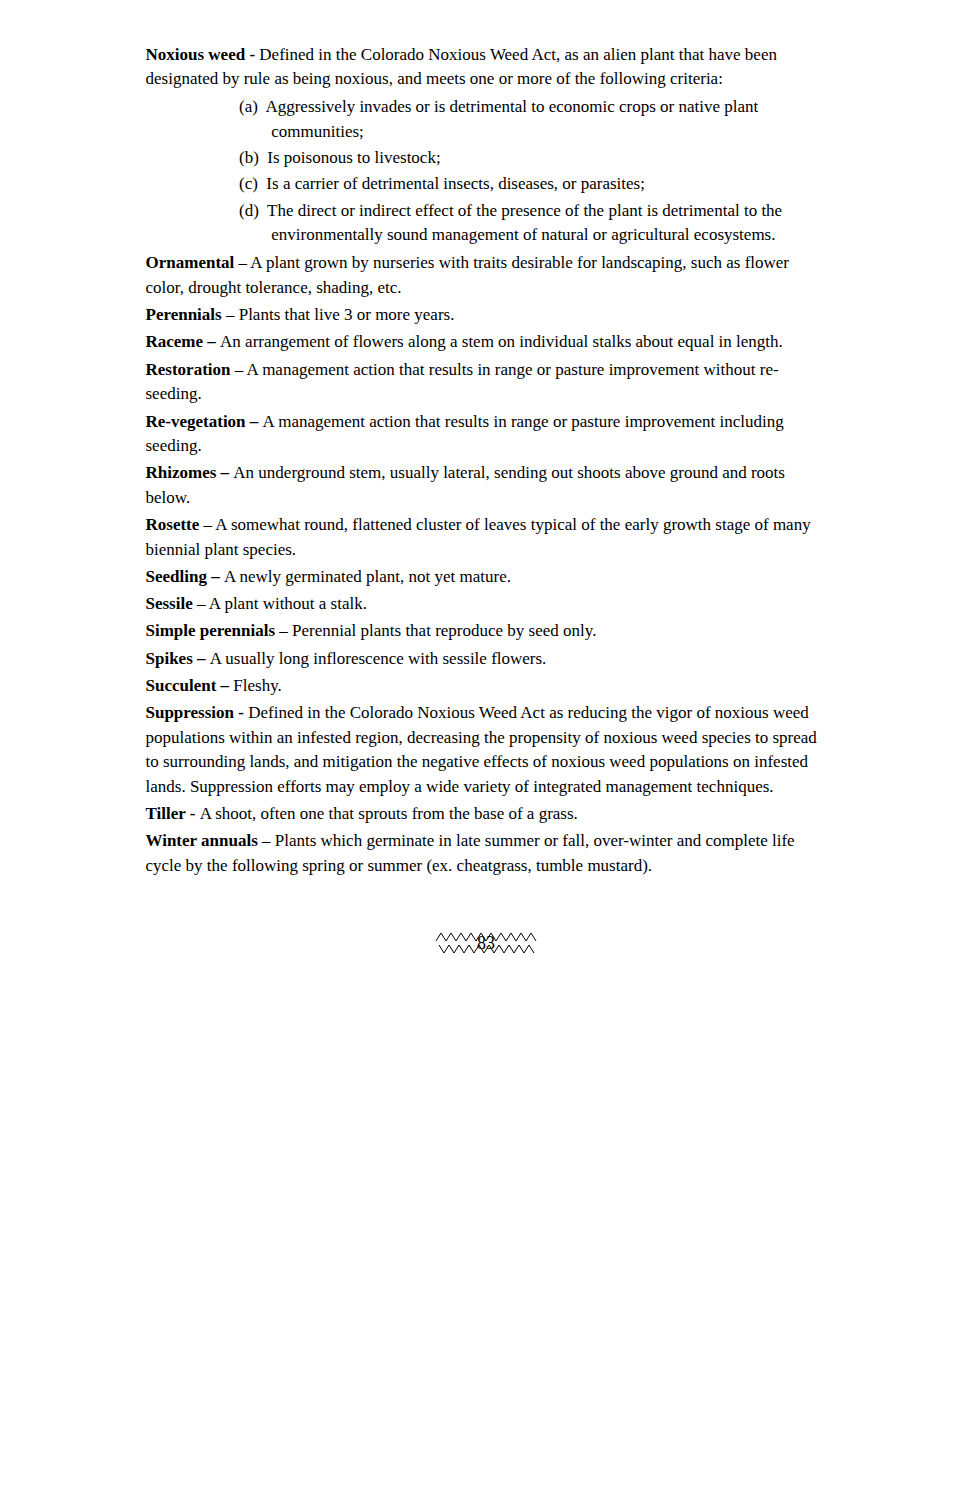Noxious weed -
Defined in the Colorado Noxious Weed Act, as an alien plant that have been designated by rule as being noxious, and meets one or more of the following criteria:
(a) Aggressively invades or is detrimental to economic crops or native plant communities;
(b) Is poisonous to livestock;
(c) Is a carrier of detrimental insects, diseases, or parasites;
(d) The direct or indirect effect of the presence of the plant is detrimental to the environmentally sound management of natural or agricultural ecosystems.
Ornamental
– A plant grown by nurseries with traits desirable for landscaping, such as flower color, drought tolerance, shading, etc.
Perennials
– Plants that live 3 or more years.
Raceme –
An arrangement of flowers along a stem on individual stalks about equal in length.
Restoration
– A management action that results in range or pasture improvement without re-seeding.
Re-vegetation –
A management action that results in range or pasture improvement including seeding.
Rhizomes –
An underground stem, usually lateral, sending out shoots above ground and roots below.
Rosette
– A somewhat round, flattened cluster of leaves typical of the early growth stage of many biennial plant species.
Seedling –
A newly germinated plant, not yet mature.
Sessile
– A plant without a stalk.
Simple perennials
– Perennial plants that reproduce by seed only.
Spikes –
A usually long inflorescence with sessile flowers.
Succulent –
Fleshy.
Suppression -
Defined in the Colorado Noxious Weed Act as reducing the vigor of noxious weed populations within an infested region, decreasing the propensity of noxious weed species to spread to surrounding lands, and mitigation the negative effects of noxious weed populations on infested lands. Suppression efforts may employ a wide variety of integrated management techniques.
Tiller -
A shoot, often one that sprouts from the base of a grass.
Winter annuals
– Plants which germinate in late summer or fall, over-winter and complete life cycle by the following spring or summer (ex. cheatgrass, tumble mustard).
83